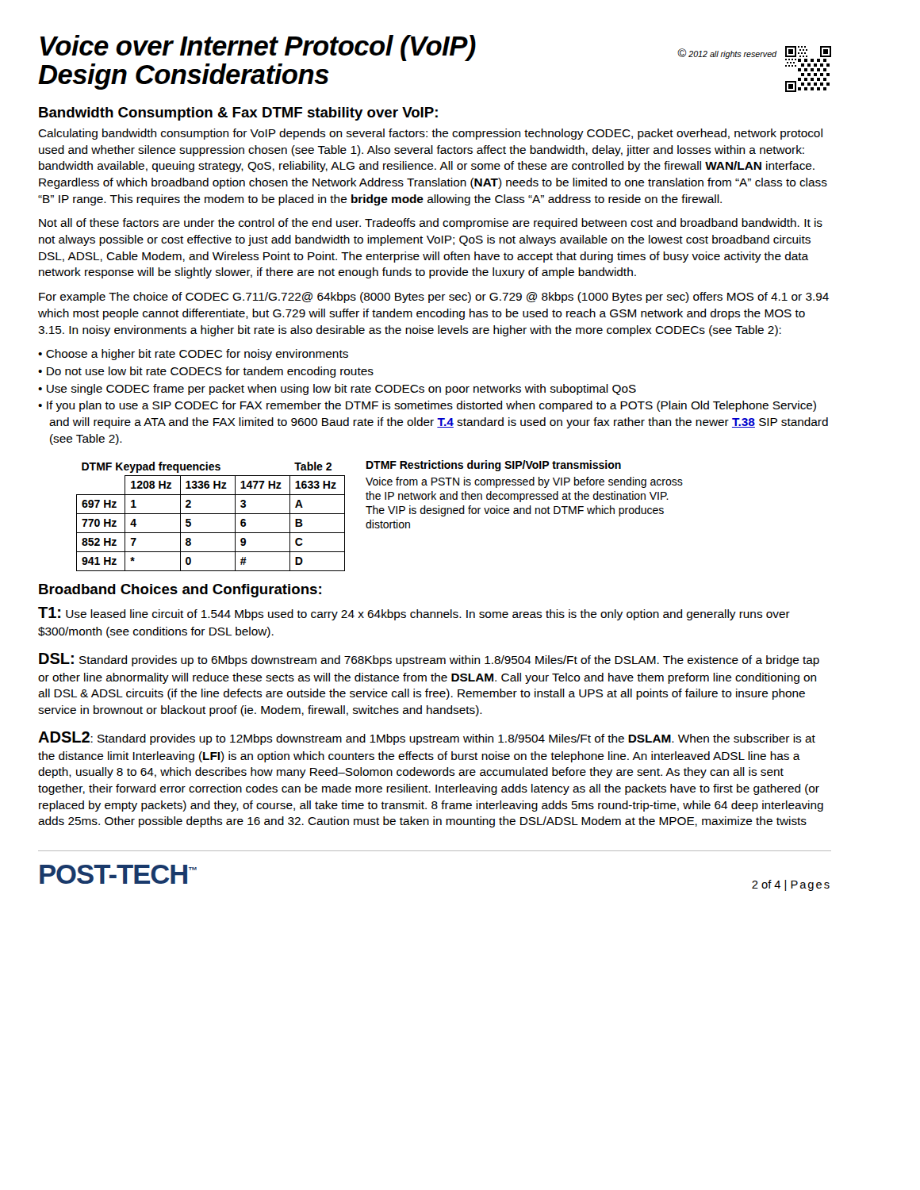Voice over Internet Protocol (VoIP)
Design Considerations
© 2012 all rights reserved
Bandwidth Consumption & Fax DTMF stability over VoIP:
Calculating bandwidth consumption for VoIP depends on several factors: the compression technology CODEC, packet overhead, network protocol used and whether silence suppression chosen (see Table 1). Also several factors affect the bandwidth, delay, jitter and losses within a network: bandwidth available, queuing strategy, QoS, reliability, ALG and resilience. All or some of these are controlled by the firewall WAN/LAN interface. Regardless of which broadband option chosen the Network Address Translation (NAT) needs to be limited to one translation from “A” class to class “B” IP range. This requires the modem to be placed in the bridge mode allowing the Class “A” address to reside on the firewall.
Not all of these factors are under the control of the end user. Tradeoffs and compromise are required between cost and broadband bandwidth. It is not always possible or cost effective to just add bandwidth to implement VoIP; QoS is not always available on the lowest cost broadband circuits DSL, ADSL, Cable Modem, and Wireless Point to Point. The enterprise will often have to accept that during times of busy voice activity the data network response will be slightly slower, if there are not enough funds to provide the luxury of ample bandwidth.
For example The choice of CODEC G.711/G.722@ 64kbps (8000 Bytes per sec) or G.729 @ 8kbps (1000 Bytes per sec) offers MOS of 4.1 or 3.94 which most people cannot differentiate, but G.729 will suffer if tandem encoding has to be used to reach a GSM network and drops the MOS to 3.15. In noisy environments a higher bit rate is also desirable as the noise levels are higher with the more complex CODECs (see Table 2):
Choose a higher bit rate CODEC for noisy environments
Do not use low bit rate CODECS for tandem encoding routes
Use single CODEC frame per packet when using low bit rate CODECs on poor networks with suboptimal QoS
If you plan to use a SIP CODEC for FAX remember the DTMF is sometimes distorted when compared to a POTS (Plain Old Telephone Service) and will require a ATA and the FAX limited to 9600 Baud rate if the older T.4 standard is used on your fax rather than the newer T.38 SIP standard (see Table 2).
| DTMF Keypad frequencies | Table 2 |
| | 1208 Hz | 1336 Hz | 1477 Hz | 1633 Hz |
| 697 Hz | 1 | 2 | 3 | A |
| 770 Hz | 4 | 5 | 6 | B |
| 852 Hz | 7 | 8 | 9 | C |
| 941 Hz | * | 0 | # | D |
DTMF Restrictions during SIP/VoIP transmission
Voice from a PSTN is compressed by VIP before sending across
the IP network and then decompressed at the destination VIP.
The VIP is designed for voice and not DTMF which produces
distortion
Broadband Choices and Configurations:
T1: Use leased line circuit of 1.544 Mbps used to carry 24 x 64kbps channels. In some areas this is the only option and generally runs over $300/month (see conditions for DSL below).
DSL: Standard provides up to 6Mbps downstream and 768Kbps upstream within 1.8/9504 Miles/Ft of the DSLAM. The existence of a bridge tap or other line abnormality will reduce these sects as will the distance from the DSLAM. Call your Telco and have them preform line conditioning on all DSL & ADSL circuits (if the line defects are outside the service call is free). Remember to install a UPS at all points of failure to insure phone service in brownout or blackout proof (ie. Modem, firewall, switches and handsets).
ADSL2: Standard provides up to 12Mbps downstream and 1Mbps upstream within 1.8/9504 Miles/Ft of the DSLAM. When the subscriber is at the distance limit Interleaving (LFI) is an option which counters the effects of burst noise on the telephone line. An interleaved ADSL line has a depth, usually 8 to 64, which describes how many Reed–Solomon codewords are accumulated before they are sent. As they can all is sent together, their forward error correction codes can be made more resilient. Interleaving adds latency as all the packets have to first be gathered (or replaced by empty packets) and they, of course, all take time to transmit. 8 frame interleaving adds 5ms round-trip-time, while 64 deep interleaving adds 25ms. Other possible depths are 16 and 32. Caution must be taken in mounting the DSL/ADSL Modem at the MPOE, maximize the twists
POST-TECH™
2 of 4 | Pages